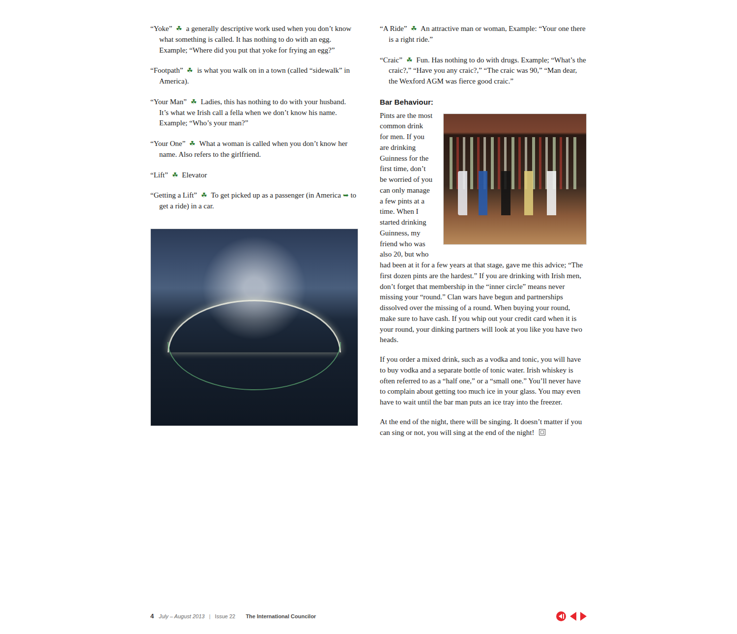“Yoke” ☘ a generally descriptive work used when you don’t know what something is called. It has nothing to do with an egg. Example; “Where did you put that yoke for frying an egg?”
“Footpath” ☘ is what you walk on in a town (called “sidewalk” in America).
“Your Man” ☘ Ladies, this has nothing to do with your husband. It’s what we Irish call a fella when we don’t know his name. Example; “Who’s your man?”
“Your One” ☘ What a woman is called when you don’t know her name. Also refers to the girlfriend.
“Lift” ☘ Elevator
“Getting a Lift” ☘ To get picked up as a passenger (in America ➥ to get a ride) in a car.
“A Ride” ☘ An attractive man or woman, Example: “Your one there is a right ride.”
“Craic” ☘ Fun. Has nothing to do with drugs. Example; “What’s the craic?,” “Have you any craic?,” “The craic was 90,” “Man dear, the Wexford AGM was fierce good craic.”
Bar Behaviour:
Pints are the most common drink for men. If you are drinking Guinness for the first time, don’t be worried of you can only manage a few pints at a time. When I started drinking Guinness, my friend who was also 20, but who had been at it for a few years at that stage, gave me this advice; “The first dozen pints are the hardest.” If you are drinking with Irish men, don’t forget that membership in the “inner circle” means never missing your “round.” Clan wars have begun and partnerships dissolved over the missing of a round. When buying your round, make sure to have cash. If you whip out your credit card when it is your round, your dinking partners will look at you like you have two heads.
If you order a mixed drink, such as a vodka and tonic, you will have to buy vodka and a separate bottle of tonic water. Irish whiskey is often referred to as a “half one,” or a “small one.” You’ll never have to complain about getting too much ice in your glass. You may even have to wait until the bar man puts an ice tray into the freezer.
At the end of the night, there will be singing. It doesn’t matter if you can sing or not, you will sing at the end of the night!
4 July – August 2013 | Issue 22 The International Councilor